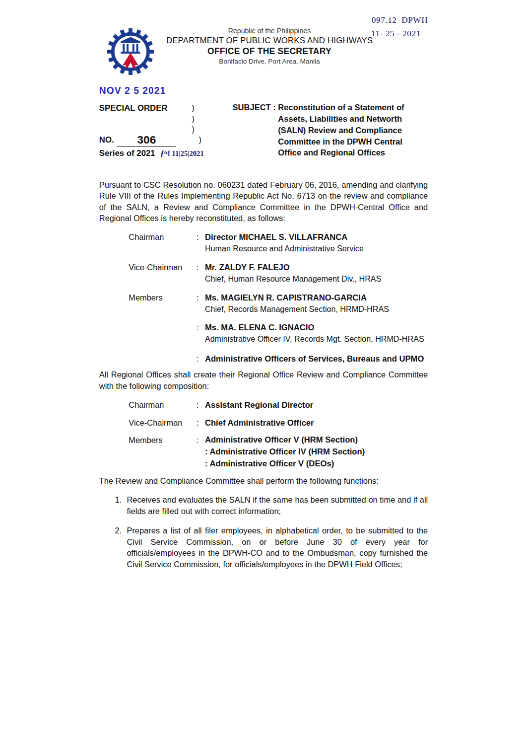097.12 DPWH
11- 25 - 2021
Republic of the Philippines
DEPARTMENT OF PUBLIC WORKS AND HIGHWAYS
OFFICE OF THE SECRETARY
Bonifacio Drive, Port Area, Manila
NOV 2 5 2021
SPECIAL ORDER )
)
)
NO. 306 )
Series of 2021 ƒⁿℓ 11|25|2021
SUBJECT : Reconstitution of a Statement of Assets, Liabilities and Networth (SALN) Review and Compliance Committee in the DPWH Central Office and Regional Offices
Pursuant to CSC Resolution no. 060231 dated February 06, 2016, amending and clarifying Rule VIII of the Rules Implementing Republic Act No. 6713 on the review and compliance of the SALN, a Review and Compliance Committee in the DPWH-Central Office and Regional Offices is hereby reconstituted, as follows:
Chairman
:
Director MICHAEL S. VILLAFRANCA
Human Resource and Administrative Service
Vice-Chairman
:
Mr. ZALDY F. FALEJO
Chief, Human Resource Management Div., HRAS
Members
:
Ms. MAGIELYN R. CAPISTRANO-GARCIA
Chief, Records Management Section, HRMD-HRAS
:
Ms. MA. ELENA C. IGNACIO
Administrative Officer IV, Records Mgt. Section, HRMD-HRAS
:
Administrative Officers of Services, Bureaus and UPMO
All Regional Offices shall create their Regional Office Review and Compliance Committee with the following composition:
Chairman
:
Assistant Regional Director
Vice-Chairman
:
Chief Administrative Officer
Members
:
Administrative Officer V (HRM Section)
: Administrative Officer IV (HRM Section)
: Administrative Officer V (DEOs)
The Review and Compliance Committee shall perform the following functions:
Receives and evaluates the SALN if the same has been submitted on time and if all fields are filled out with correct information;
Prepares a list of all filer employees, in alphabetical order, to be submitted to the Civil Service Commission, on or before June 30 of every year for officials/employees in the DPWH-CO and to the Ombudsman, copy furnished the Civil Service Commission, for officials/employees in the DPWH Field Offices;